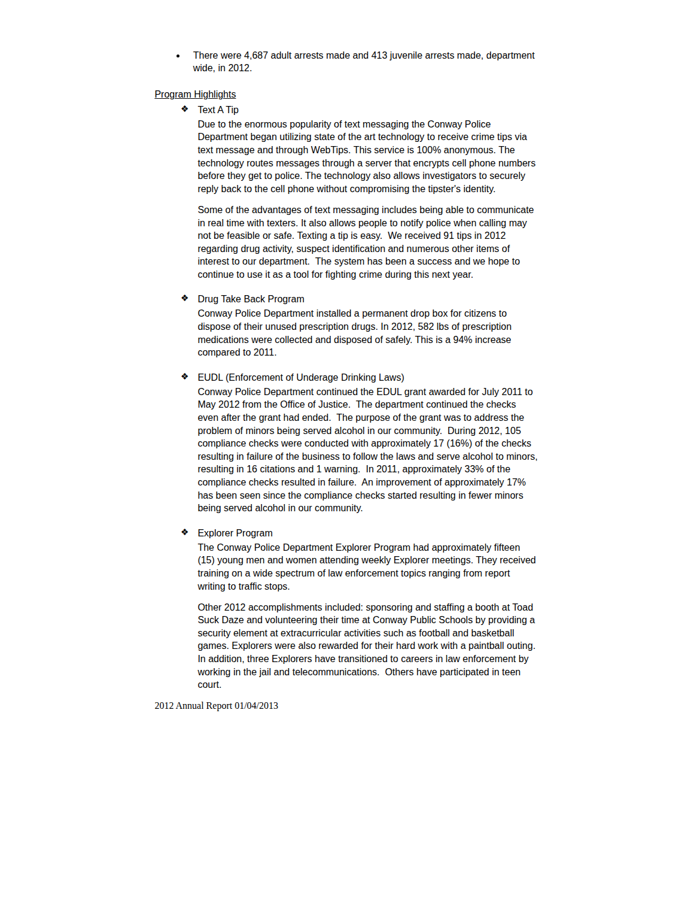There were 4,687 adult arrests made and 413 juvenile arrests made, department wide, in 2012.
Program Highlights
Text A Tip
Due to the enormous popularity of text messaging the Conway Police Department began utilizing state of the art technology to receive crime tips via text message and through WebTips. This service is 100% anonymous. The technology routes messages through a server that encrypts cell phone numbers before they get to police. The technology also allows investigators to securely reply back to the cell phone without compromising the tipster's identity.
Some of the advantages of text messaging includes being able to communicate in real time with texters. It also allows people to notify police when calling may not be feasible or safe. Texting a tip is easy. We received 91 tips in 2012 regarding drug activity, suspect identification and numerous other items of interest to our department. The system has been a success and we hope to continue to use it as a tool for fighting crime during this next year.
Drug Take Back Program
Conway Police Department installed a permanent drop box for citizens to dispose of their unused prescription drugs. In 2012, 582 lbs of prescription medications were collected and disposed of safely. This is a 94% increase compared to 2011.
EUDL (Enforcement of Underage Drinking Laws)
Conway Police Department continued the EDUL grant awarded for July 2011 to May 2012 from the Office of Justice. The department continued the checks even after the grant had ended. The purpose of the grant was to address the problem of minors being served alcohol in our community. During 2012, 105 compliance checks were conducted with approximately 17 (16%) of the checks resulting in failure of the business to follow the laws and serve alcohol to minors, resulting in 16 citations and 1 warning. In 2011, approximately 33% of the compliance checks resulted in failure. An improvement of approximately 17% has been seen since the compliance checks started resulting in fewer minors being served alcohol in our community.
Explorer Program
The Conway Police Department Explorer Program had approximately fifteen (15) young men and women attending weekly Explorer meetings. They received training on a wide spectrum of law enforcement topics ranging from report writing to traffic stops.
Other 2012 accomplishments included: sponsoring and staffing a booth at Toad Suck Daze and volunteering their time at Conway Public Schools by providing a security element at extracurricular activities such as football and basketball games. Explorers were also rewarded for their hard work with a paintball outing. In addition, three Explorers have transitioned to careers in law enforcement by working in the jail and telecommunications. Others have participated in teen court.
2012 Annual Report 01/04/2013